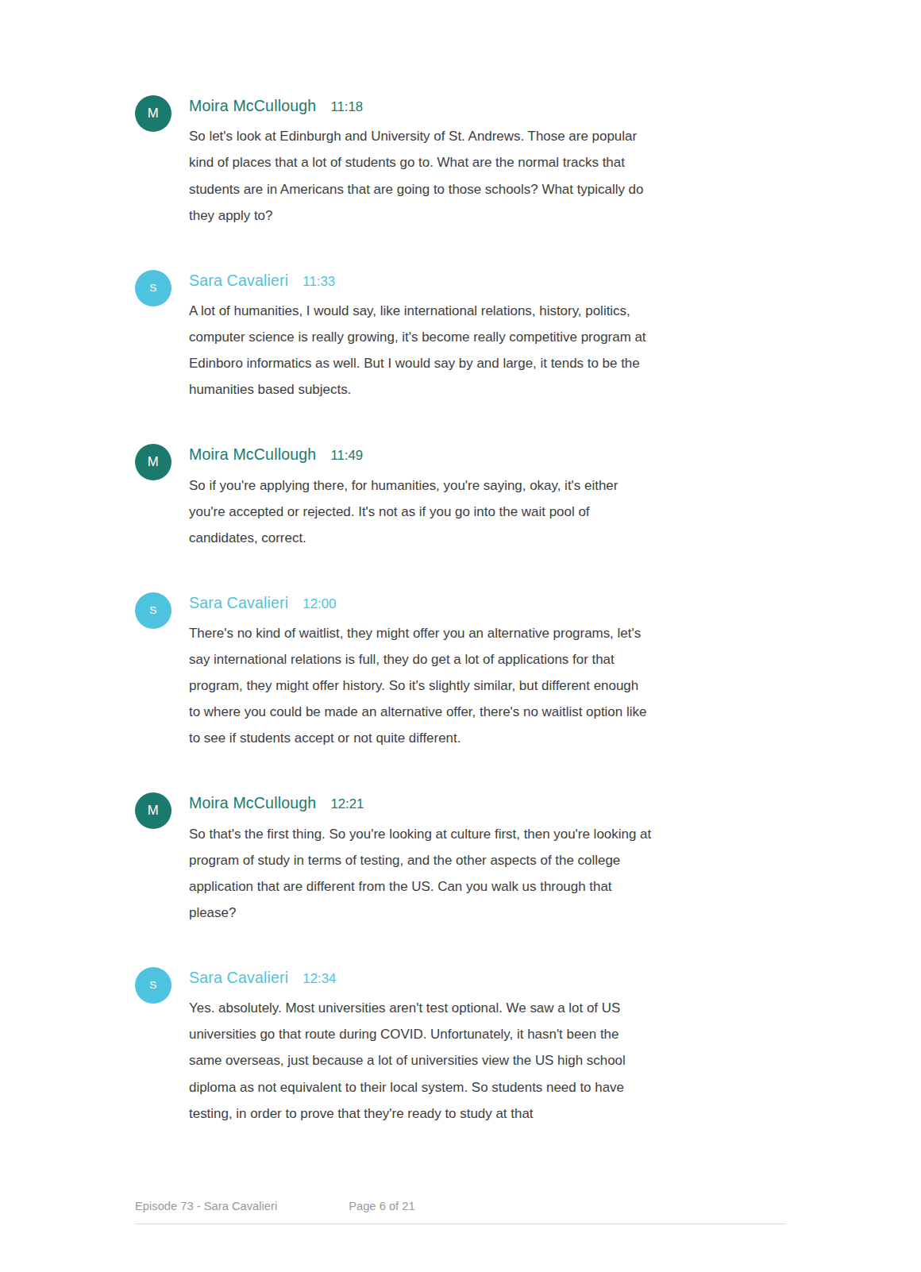M
Moira McCullough 11:18
So let's look at Edinburgh and University of St. Andrews. Those are popular kind of places that a lot of students go to. What are the normal tracks that students are in Americans that are going to those schools? What typically do they apply to?
S
Sara Cavalieri 11:33
A lot of humanities, I would say, like international relations, history, politics, computer science is really growing, it's become really competitive program at Edinboro informatics as well. But I would say by and large, it tends to be the humanities based subjects.
M
Moira McCullough 11:49
So if you're applying there, for humanities, you're saying, okay, it's either you're accepted or rejected. It's not as if you go into the wait pool of candidates, correct.
S
Sara Cavalieri 12:00
There's no kind of waitlist, they might offer you an alternative programs, let's say international relations is full, they do get a lot of applications for that program, they might offer history. So it's slightly similar, but different enough to where you could be made an alternative offer, there's no waitlist option like to see if students accept or not quite different.
M
Moira McCullough 12:21
So that's the first thing. So you're looking at culture first, then you're looking at program of study in terms of testing, and the other aspects of the college application that are different from the US. Can you walk us through that please?
S
Sara Cavalieri 12:34
Yes. absolutely. Most universities aren't test optional. We saw a lot of US universities go that route during COVID. Unfortunately, it hasn't been the same overseas, just because a lot of universities view the US high school diploma as not equivalent to their local system. So students need to have testing, in order to prove that they're ready to study at that
Episode 73 - Sara Cavalieri Page 6 of 21